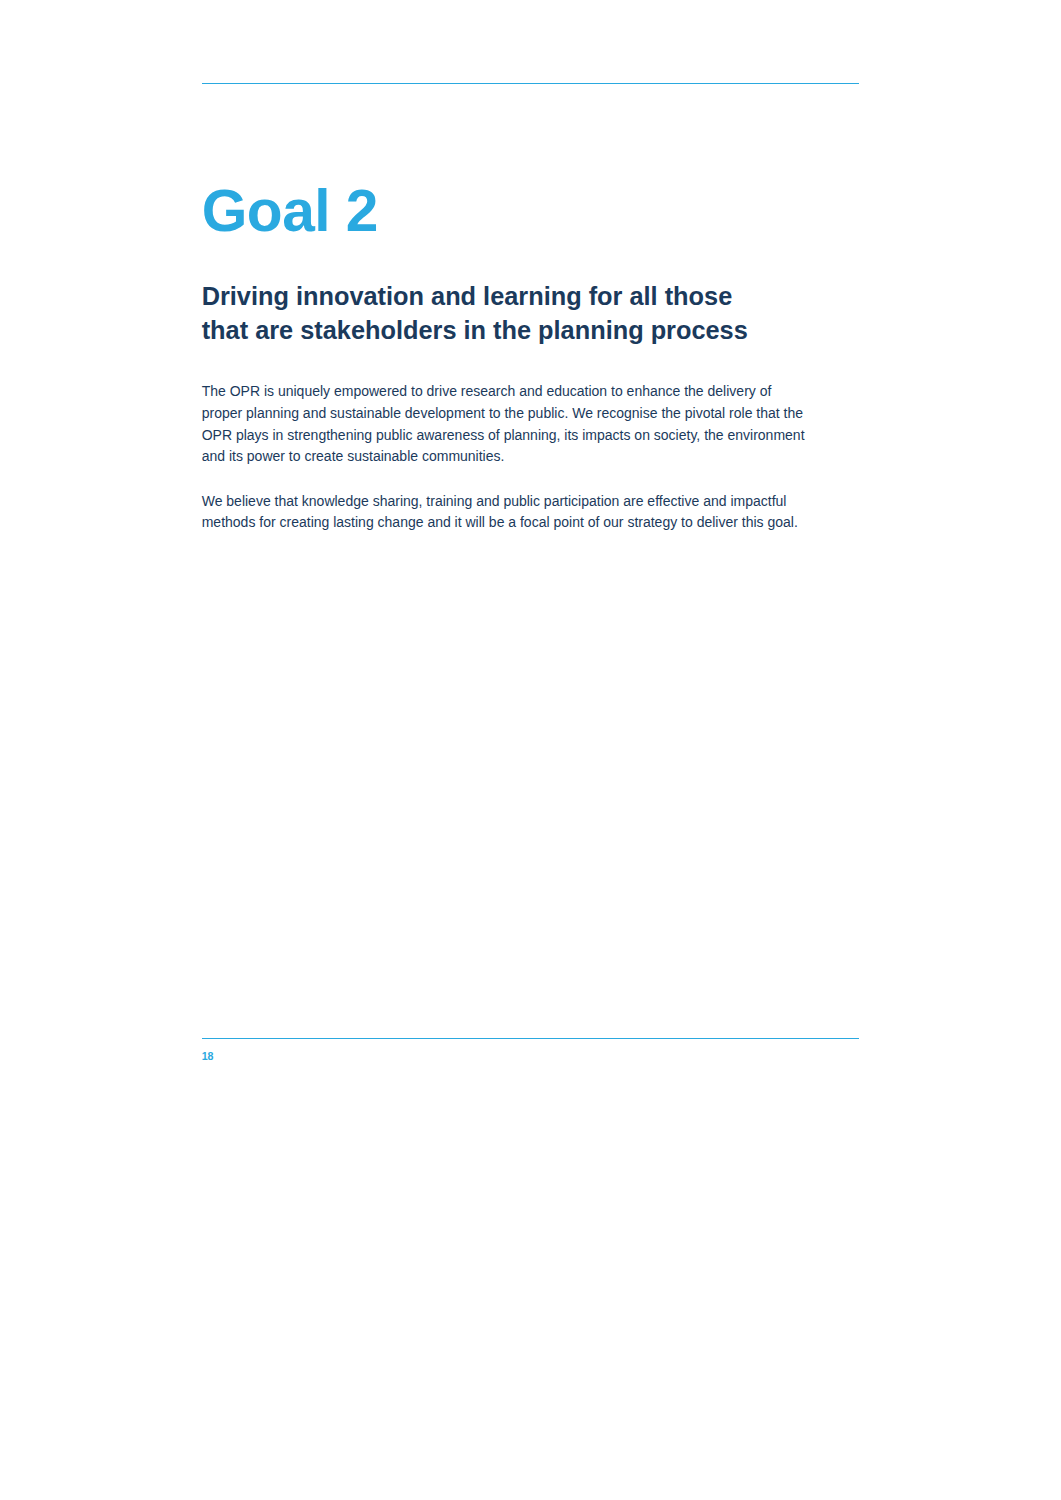Goal 2
Driving innovation and learning for all those that are stakeholders in the planning process
The OPR is uniquely empowered to drive research and education to enhance the delivery of proper planning and sustainable development to the public. We recognise the pivotal role that the OPR plays in strengthening public awareness of planning, its impacts on society, the environment and its power to create sustainable communities.
We believe that knowledge sharing, training and public participation are effective and impactful methods for creating lasting change and it will be a focal point of our strategy to deliver this goal.
18